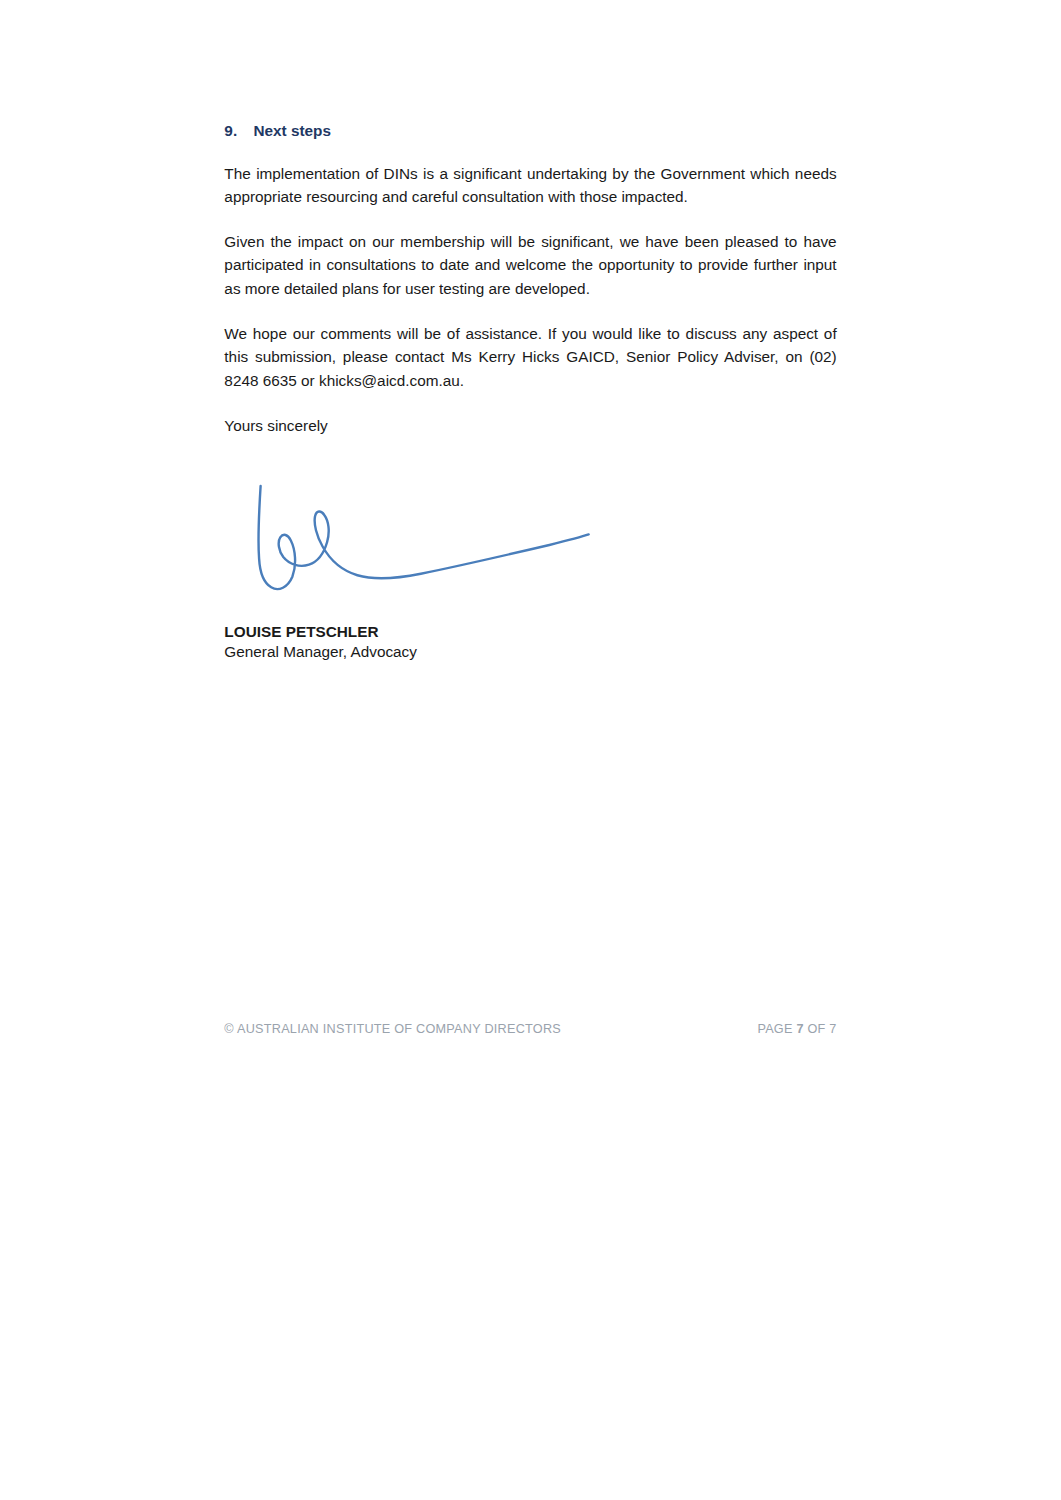9. Next steps
The implementation of DINs is a significant undertaking by the Government which needs appropriate resourcing and careful consultation with those impacted.
Given the impact on our membership will be significant, we have been pleased to have participated in consultations to date and welcome the opportunity to provide further input as more detailed plans for user testing are developed.
We hope our comments will be of assistance. If you would like to discuss any aspect of this submission, please contact Ms Kerry Hicks GAICD, Senior Policy Adviser, on (02) 8248 6635 or khicks@aicd.com.au.
Yours sincerely
LOUISE PETSCHLER
General Manager, Advocacy
© Australian Institute of Company Directors
Page 7 of 7